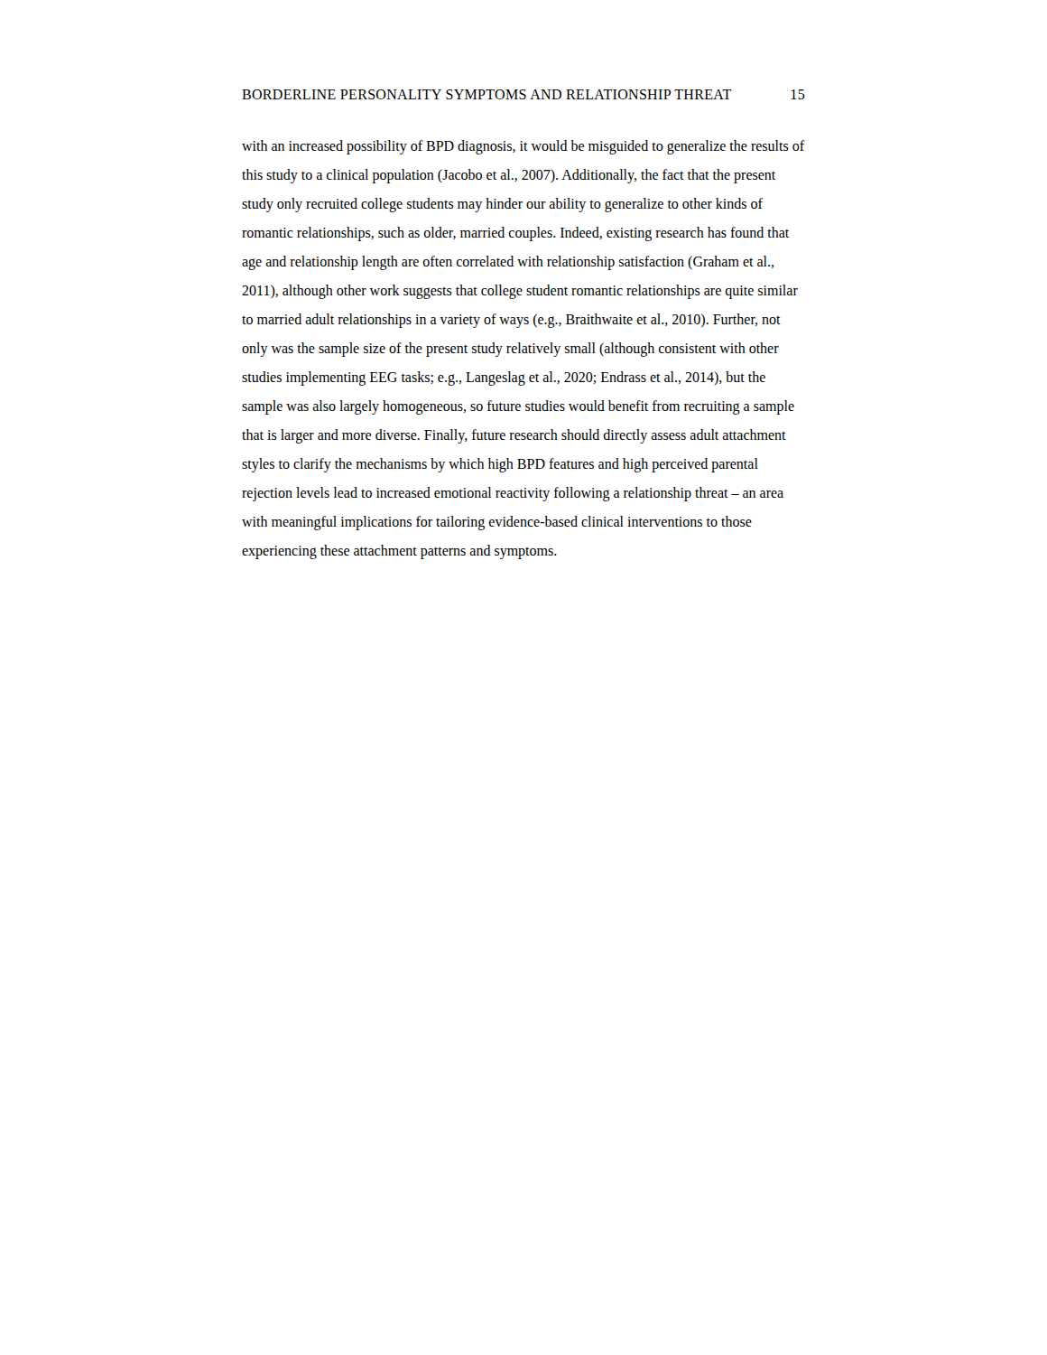Borderline Personality Symptoms and Relationship Threat 15
with an increased possibility of BPD diagnosis, it would be misguided to generalize the results of this study to a clinical population (Jacobo et al., 2007). Additionally, the fact that the present study only recruited college students may hinder our ability to generalize to other kinds of romantic relationships, such as older, married couples. Indeed, existing research has found that age and relationship length are often correlated with relationship satisfaction (Graham et al., 2011), although other work suggests that college student romantic relationships are quite similar to married adult relationships in a variety of ways (e.g., Braithwaite et al., 2010). Further, not only was the sample size of the present study relatively small (although consistent with other studies implementing EEG tasks; e.g., Langeslag et al., 2020; Endrass et al., 2014), but the sample was also largely homogeneous, so future studies would benefit from recruiting a sample that is larger and more diverse. Finally, future research should directly assess adult attachment styles to clarify the mechanisms by which high BPD features and high perceived parental rejection levels lead to increased emotional reactivity following a relationship threat – an area with meaningful implications for tailoring evidence-based clinical interventions to those experiencing these attachment patterns and symptoms.